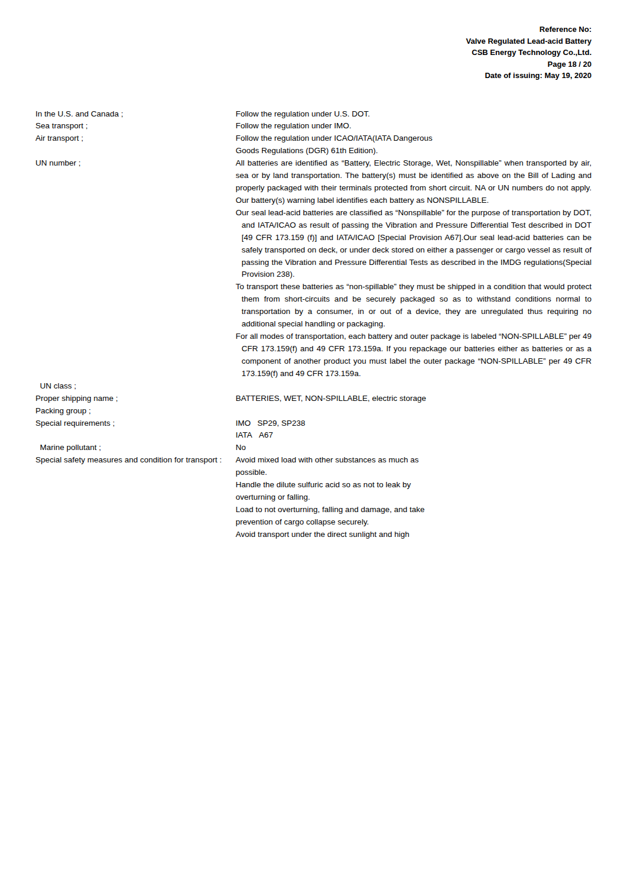Reference No:
Valve Regulated Lead-acid Battery
CSB Energy Technology Co.,Ltd.
Page 18 / 20
Date of issuing: May 19, 2020
| In the U.S. and Canada ; | Follow the regulation under U.S. DOT. |
| Sea transport ; | Follow the regulation under IMO. |
| Air transport ; | Follow the regulation under ICAO/IATA(IATA Dangerous Goods Regulations (DGR) 61th Edition). |
| UN number ; | All batteries are identified as “Battery, Electric Storage, Wet, Nonspillable” when transported by air, sea or by land transportation. The battery(s) must be identified as above on the Bill of Lading and properly packaged with their terminals protected from short circuit. NA or UN numbers do not apply. Our battery(s) warning label identifies each battery as NONSPILLABLE. Our seal lead-acid batteries are classified as “Nonspillable” for the purpose of transportation by DOT, and IATA/ICAO as result of passing the Vibration and Pressure Differential Test described in DOT [49 CFR 173.159 (f)] and IATA/ICAO [Special Provision A67].Our seal lead-acid batteries can be safely transported on deck, or under deck stored on either a passenger or cargo vessel as result of passing the Vibration and Pressure Differential Tests as described in the IMDG regulations(Special Provision 238). To transport these batteries as “non-spillable” they must be shipped in a condition that would protect them from short-circuits and be securely packaged so as to withstand conditions normal to transportation by a consumer, in or out of a device, they are unregulated thus requiring no additional special handling or packaging. For all modes of transportation, each battery and outer package is labeled “NON-SPILLABLE” per 49 CFR 173.159(f) and 49 CFR 173.159a. If you repackage our batteries either as batteries or as a component of another product you must label the outer package “NON-SPILLABLE” per 49 CFR 173.159(f) and 49 CFR 173.159a. |
| UN class ; | |
| Proper shipping name ; | BATTERIES, WET, NON-SPILLABLE, electric storage |
| Packing group ; | |
| Special requirements ; | IMO SP29, SP238 IATA A67 |
| Marine pollutant ; | No |
| Special safety measures and condition for transport : | Avoid mixed load with other substances as much as possible. Handle the dilute sulfuric acid so as not to leak by overturning or falling. Load to not overturning, falling and damage, and take prevention of cargo collapse securely. Avoid transport under the direct sunlight and high |